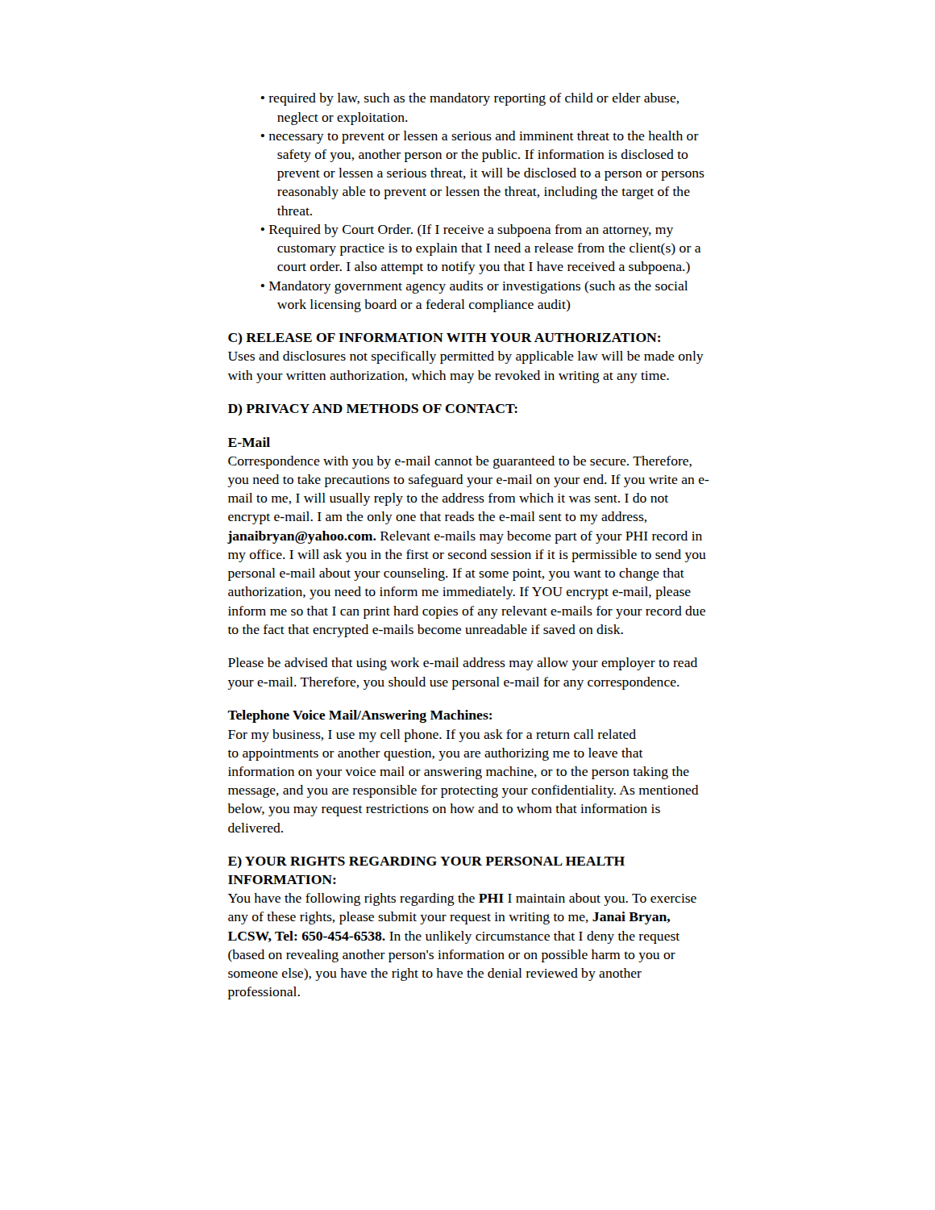• required by law, such as the mandatory reporting of child or elder abuse, neglect or exploitation.
• necessary to prevent or lessen a serious and imminent threat to the health or safety of you, another person or the public. If information is disclosed to prevent or lessen a serious threat, it will be disclosed to a person or persons reasonably able to prevent or lessen the threat, including the target of the threat.
• Required by Court Order. (If I receive a subpoena from an attorney, my customary practice is to explain that I need a release from the client(s) or a court order. I also attempt to notify you that I have received a subpoena.)
• Mandatory government agency audits or investigations (such as the social work licensing board or a federal compliance audit)
C) RELEASE OF INFORMATION WITH YOUR AUTHORIZATION:
Uses and disclosures not specifically permitted by applicable law will be made only with your written authorization, which may be revoked in writing at any time.
D) PRIVACY AND METHODS OF CONTACT:
E-Mail
Correspondence with you by e-mail cannot be guaranteed to be secure. Therefore, you need to take precautions to safeguard your e-mail on your end. If you write an e-mail to me, I will usually reply to the address from which it was sent. I do not encrypt e-mail. I am the only one that reads the e-mail sent to my address, janaibryan@yahoo.com. Relevant e-mails may become part of your PHI record in my office. I will ask you in the first or second session if it is permissible to send you personal e-mail about your counseling. If at some point, you want to change that authorization, you need to inform me immediately. If YOU encrypt e-mail, please inform me so that I can print hard copies of any relevant e-mails for your record due to the fact that encrypted e-mails become unreadable if saved on disk.
Please be advised that using work e-mail address may allow your employer to read your e-mail. Therefore, you should use personal e-mail for any correspondence.
Telephone Voice Mail/Answering Machines:
For my business, I use my cell phone. If you ask for a return call related
to appointments or another question, you are authorizing me to leave that information on your voice mail or answering machine, or to the person taking the message, and you are responsible for protecting your confidentiality. As mentioned below, you may request restrictions on how and to whom that information is delivered.
E) YOUR RIGHTS REGARDING YOUR PERSONAL HEALTH INFORMATION:
You have the following rights regarding the PHI I maintain about you. To exercise any of these rights, please submit your request in writing to me, Janai Bryan, LCSW, Tel: 650-454-6538. In the unlikely circumstance that I deny the request (based on revealing another person's information or on possible harm to you or someone else), you have the right to have the denial reviewed by another professional.